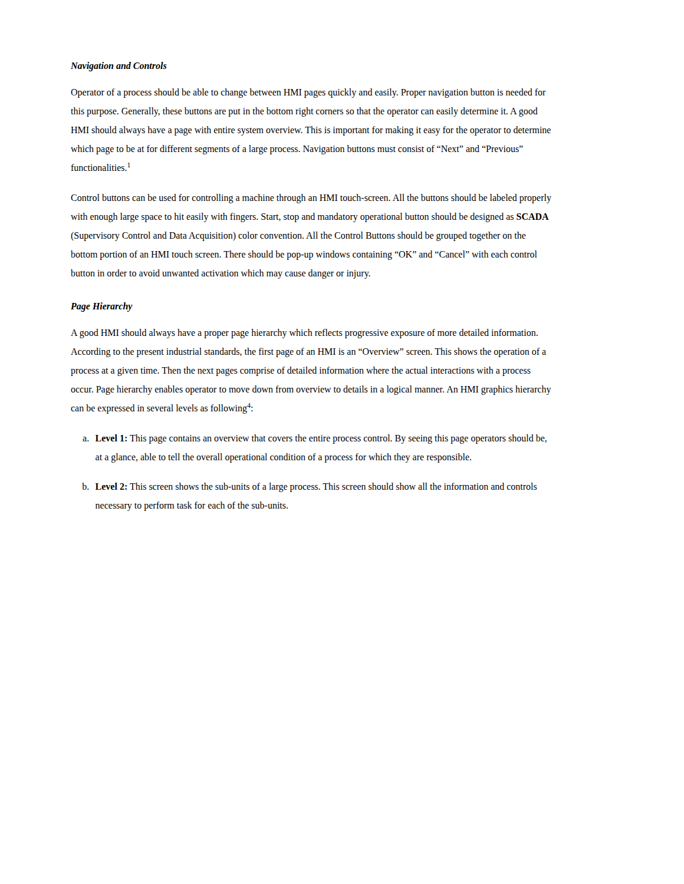Navigation and Controls
Operator of a process should be able to change between HMI pages quickly and easily. Proper navigation button is needed for this purpose. Generally, these buttons are put in the bottom right corners so that the operator can easily determine it. A good HMI should always have a page with entire system overview. This is important for making it easy for the operator to determine which page to be at for different segments of a large process. Navigation buttons must consist of “Next” and “Previous” functionalities.1
Control buttons can be used for controlling a machine through an HMI touch-screen. All the buttons should be labeled properly with enough large space to hit easily with fingers. Start, stop and mandatory operational button should be designed as SCADA (Supervisory Control and Data Acquisition) color convention. All the Control Buttons should be grouped together on the bottom portion of an HMI touch screen. There should be pop-up windows containing “OK” and “Cancel” with each control button in order to avoid unwanted activation which may cause danger or injury.
Page Hierarchy
A good HMI should always have a proper page hierarchy which reflects progressive exposure of more detailed information. According to the present industrial standards, the first page of an HMI is an “Overview” screen. This shows the operation of a process at a given time. Then the next pages comprise of detailed information where the actual interactions with a process occur. Page hierarchy enables operator to move down from overview to details in a logical manner. An HMI graphics hierarchy can be expressed in several levels as following4:
Level 1: This page contains an overview that covers the entire process control. By seeing this page operators should be, at a glance, able to tell the overall operational condition of a process for which they are responsible.
Level 2: This screen shows the sub-units of a large process. This screen should show all the information and controls necessary to perform task for each of the sub-units.